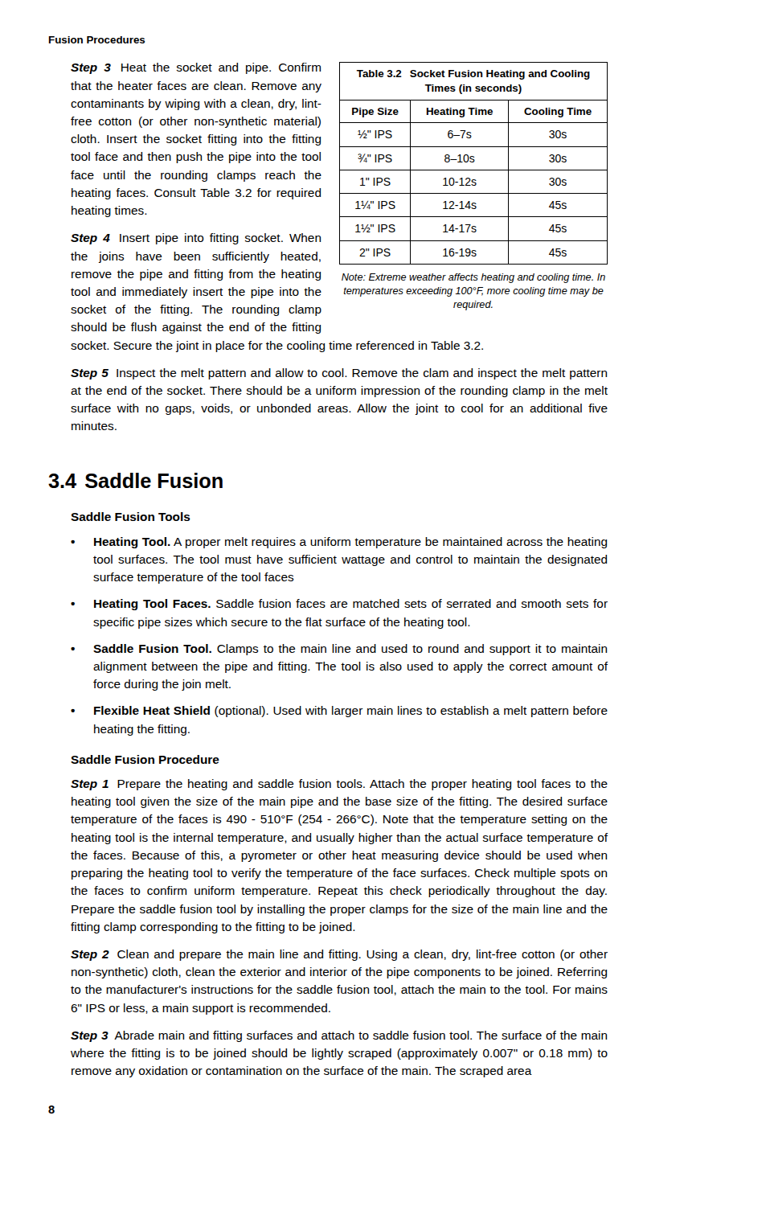Fusion Procedures
Table 3.2 Socket Fusion Heating and Cooling Times (in seconds)
| Pipe Size | Heating Time | Cooling Time |
| --- | --- | --- |
| ½" IPS | 6–7s | 30s |
| ¾" IPS | 8–10s | 30s |
| 1" IPS | 10-12s | 30s |
| 1¼" IPS | 12-14s | 45s |
| 1½" IPS | 14-17s | 45s |
| 2" IPS | 16-19s | 45s |
Note: Extreme weather affects heating and cooling time. In temperatures exceeding 100°F, more cooling time may be required.
Step 3 Heat the socket and pipe. Confirm that the heater faces are clean. Remove any contaminants by wiping with a clean, dry, lint-free cotton (or other non-synthetic material) cloth. Insert the socket fitting into the fitting tool face and then push the pipe into the tool face until the rounding clamps reach the heating faces. Consult Table 3.2 for required heating times.
Step 4 Insert pipe into fitting socket. When the joins have been sufficiently heated, remove the pipe and fitting from the heating tool and immediately insert the pipe into the socket of the fitting. The rounding clamp should be flush against the end of the fitting socket. Secure the joint in place for the cooling time referenced in Table 3.2.
Step 5 Inspect the melt pattern and allow to cool. Remove the clam and inspect the melt pattern at the end of the socket. There should be a uniform impression of the rounding clamp in the melt surface with no gaps, voids, or unbonded areas. Allow the joint to cool for an additional five minutes.
3.4 Saddle Fusion
Saddle Fusion Tools
Heating Tool. A proper melt requires a uniform temperature be maintained across the heating tool surfaces. The tool must have sufficient wattage and control to maintain the designated surface temperature of the tool faces
Heating Tool Faces. Saddle fusion faces are matched sets of serrated and smooth sets for specific pipe sizes which secure to the flat surface of the heating tool.
Saddle Fusion Tool. Clamps to the main line and used to round and support it to maintain alignment between the pipe and fitting. The tool is also used to apply the correct amount of force during the join melt.
Flexible Heat Shield (optional). Used with larger main lines to establish a melt pattern before heating the fitting.
Saddle Fusion Procedure
Step 1 Prepare the heating and saddle fusion tools. Attach the proper heating tool faces to the heating tool given the size of the main pipe and the base size of the fitting. The desired surface temperature of the faces is 490 - 510°F (254 - 266°C). Note that the temperature setting on the heating tool is the internal temperature, and usually higher than the actual surface temperature of the faces. Because of this, a pyrometer or other heat measuring device should be used when preparing the heating tool to verify the temperature of the face surfaces. Check multiple spots on the faces to confirm uniform temperature. Repeat this check periodically throughout the day. Prepare the saddle fusion tool by installing the proper clamps for the size of the main line and the fitting clamp corresponding to the fitting to be joined.
Step 2 Clean and prepare the main line and fitting. Using a clean, dry, lint-free cotton (or other non-synthetic) cloth, clean the exterior and interior of the pipe components to be joined. Referring to the manufacturer's instructions for the saddle fusion tool, attach the main to the tool. For mains 6" IPS or less, a main support is recommended.
Step 3 Abrade main and fitting surfaces and attach to saddle fusion tool. The surface of the main where the fitting is to be joined should be lightly scraped (approximately 0.007" or 0.18 mm) to remove any oxidation or contamination on the surface of the main. The scraped area
8